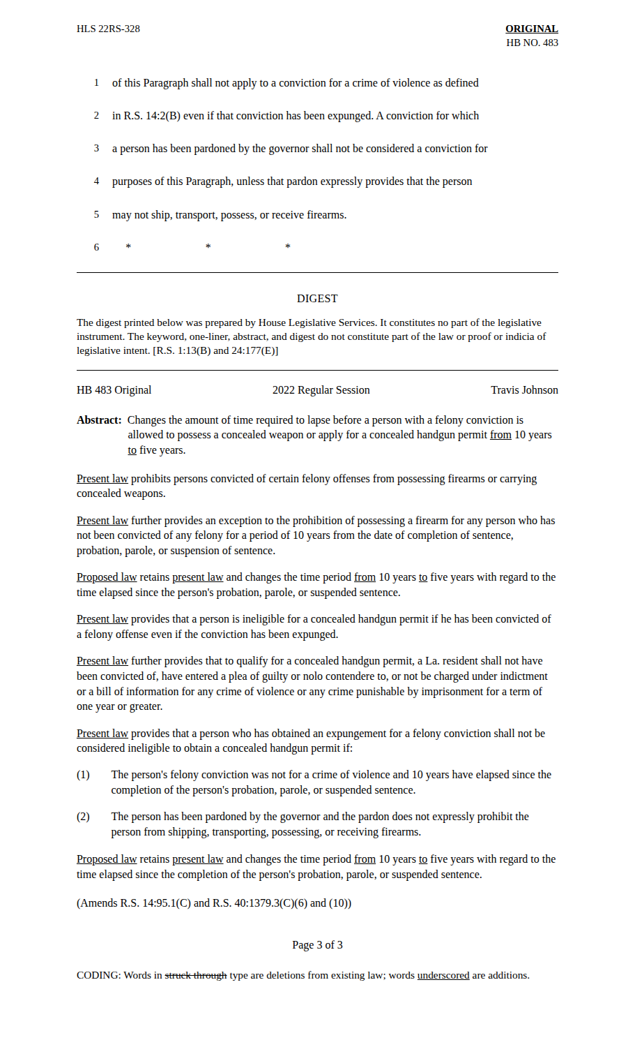HLS 22RS-328
ORIGINAL
HB NO. 483
of this Paragraph shall not apply to a conviction for a crime of violence as defined
in R.S. 14:2(B) even if that conviction has been expunged. A conviction for which
a person has been pardoned by the governor shall not be considered a conviction for
purposes of this Paragraph, unless that pardon expressly provides that the person
may not ship, transport, possess, or receive firearms.
* * *
DIGEST
The digest printed below was prepared by House Legislative Services. It constitutes no part of the legislative instrument. The keyword, one-liner, abstract, and digest do not constitute part of the law or proof or indicia of legislative intent. [R.S. 1:13(B) and 24:177(E)]
HB 483 Original 2022 Regular Session Travis Johnson
Abstract: Changes the amount of time required to lapse before a person with a felony conviction is allowed to possess a concealed weapon or apply for a concealed handgun permit from 10 years to five years.
Present law prohibits persons convicted of certain felony offenses from possessing firearms or carrying concealed weapons.
Present law further provides an exception to the prohibition of possessing a firearm for any person who has not been convicted of any felony for a period of 10 years from the date of completion of sentence, probation, parole, or suspension of sentence.
Proposed law retains present law and changes the time period from 10 years to five years with regard to the time elapsed since the person's probation, parole, or suspended sentence.
Present law provides that a person is ineligible for a concealed handgun permit if he has been convicted of a felony offense even if the conviction has been expunged.
Present law further provides that to qualify for a concealed handgun permit, a La. resident shall not have been convicted of, have entered a plea of guilty or nolo contendere to, or not be charged under indictment or a bill of information for any crime of violence or any crime punishable by imprisonment for a term of one year or greater.
Present law provides that a person who has obtained an expungement for a felony conviction shall not be considered ineligible to obtain a concealed handgun permit if:
The person's felony conviction was not for a crime of violence and 10 years have elapsed since the completion of the person's probation, parole, or suspended sentence.
The person has been pardoned by the governor and the pardon does not expressly prohibit the person from shipping, transporting, possessing, or receiving firearms.
Proposed law retains present law and changes the time period from 10 years to five years with regard to the time elapsed since the completion of the person's probation, parole, or suspended sentence.
(Amends R.S. 14:95.1(C) and R.S. 40:1379.3(C)(6) and (10))
Page 3 of 3
CODING: Words in struck through type are deletions from existing law; words underscored are additions.